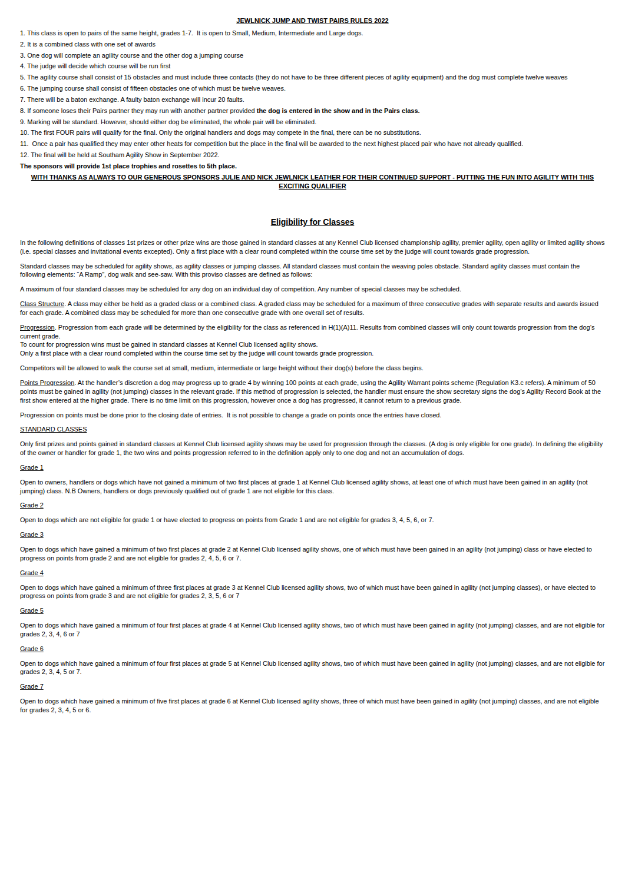JEWLNICK JUMP AND TWIST PAIRS RULES 2022
1. This class is open to pairs of the same height, grades 1-7. It is open to Small, Medium, Intermediate and Large dogs.
2. It is a combined class with one set of awards
3. One dog will complete an agility course and the other dog a jumping course
4. The judge will decide which course will be run first
5. The agility course shall consist of 15 obstacles and must include three contacts (they do not have to be three different pieces of agility equipment) and the dog must complete twelve weaves
6. The jumping course shall consist of fifteen obstacles one of which must be twelve weaves.
7. There will be a baton exchange. A faulty baton exchange will incur 20 faults.
8. If someone loses their Pairs partner they may run with another partner provided the dog is entered in the show and in the Pairs class.
9. Marking will be standard. However, should either dog be eliminated, the whole pair will be eliminated.
10. The first FOUR pairs will qualify for the final. Only the original handlers and dogs may compete in the final, there can be no substitutions.
11. Once a pair has qualified they may enter other heats for competition but the place in the final will be awarded to the next highest placed pair who have not already qualified.
12. The final will be held at Southam Agility Show in September 2022.
The sponsors will provide 1st place trophies and rosettes to 5th place.
WITH THANKS AS ALWAYS TO OUR GENEROUS SPONSORS JULIE AND NICK JEWLNICK LEATHER FOR THEIR CONTINUED SUPPORT - PUTTING THE FUN INTO AGILITY WITH THIS EXCITING QUALIFIER
Eligibility for Classes
In the following definitions of classes 1st prizes or other prize wins are those gained in standard classes at any Kennel Club licensed championship agility, premier agility, open agility or limited agility shows (i.e. special classes and invitational events excepted). Only a first place with a clear round completed within the course time set by the judge will count towards grade progression.
Standard classes may be scheduled for agility shows, as agility classes or jumping classes. All standard classes must contain the weaving poles obstacle. Standard agility classes must contain the following elements: “A Ramp”, dog walk and see-saw. With this proviso classes are defined as follows:
A maximum of four standard classes may be scheduled for any dog on an individual day of competition. Any number of special classes may be scheduled.
Class Structure. A class may either be held as a graded class or a combined class. A graded class may be scheduled for a maximum of three consecutive grades with separate results and awards issued for each grade. A combined class may be scheduled for more than one consecutive grade with one overall set of results.
Progression. Progression from each grade will be determined by the eligibility for the class as referenced in H(1)(A)11. Results from combined classes will only count towards progression from the dog’s current grade.
To count for progression wins must be gained in standard classes at Kennel Club licensed agility shows.
Only a first place with a clear round completed within the course time set by the judge will count towards grade progression.
Competitors will be allowed to walk the course set at small, medium, intermediate or large height without their dog(s) before the class begins.
Points Progression. At the handler’s discretion a dog may progress up to grade 4 by winning 100 points at each grade, using the Agility Warrant points scheme (Regulation K3.c refers). A minimum of 50 points must be gained in agility (not jumping) classes in the relevant grade. If this method of progression is selected, the handler must ensure the show secretary signs the dog’s Agility Record Book at the first show entered at the higher grade. There is no time limit on this progression, however once a dog has progressed, it cannot return to a previous grade.
Progression on points must be done prior to the closing date of entries. It is not possible to change a grade on points once the entries have closed.
STANDARD CLASSES
Only first prizes and points gained in standard classes at Kennel Club licensed agility shows may be used for progression through the classes. (A dog is only eligible for one grade). In defining the eligibility of the owner or handler for grade 1, the two wins and points progression referred to in the definition apply only to one dog and not an accumulation of dogs.
Grade 1
Open to owners, handlers or dogs which have not gained a minimum of two first places at grade 1 at Kennel Club licensed agility shows, at least one of which must have been gained in an agility (not jumping) class. N.B Owners, handlers or dogs previously qualified out of grade 1 are not eligible for this class.
Grade 2
Open to dogs which are not eligible for grade 1 or have elected to progress on points from Grade 1 and are not eligible for grades 3, 4, 5, 6, or 7.
Grade 3
Open to dogs which have gained a minimum of two first places at grade 2 at Kennel Club licensed agility shows, one of which must have been gained in an agility (not jumping) class or have elected to progress on points from grade 2 and are not eligible for grades 2, 4, 5, 6 or 7.
Grade 4
Open to dogs which have gained a minimum of three first places at grade 3 at Kennel Club licensed agility shows, two of which must have been gained in agility (not jumping classes), or have elected to progress on points from grade 3 and are not eligible for grades 2, 3, 5, 6 or 7
Grade 5
Open to dogs which have gained a minimum of four first places at grade 4 at Kennel Club licensed agility shows, two of which must have been gained in agility (not jumping) classes, and are not eligible for grades 2, 3, 4, 6 or 7
Grade 6
Open to dogs which have gained a minimum of four first places at grade 5 at Kennel Club licensed agility shows, two of which must have been gained in agility (not jumping) classes, and are not eligible for grades 2, 3, 4, 5 or 7.
Grade 7
Open to dogs which have gained a minimum of five first places at grade 6 at Kennel Club licensed agility shows, three of which must have been gained in agility (not jumping) classes, and are not eligible for grades 2, 3, 4, 5 or 6.